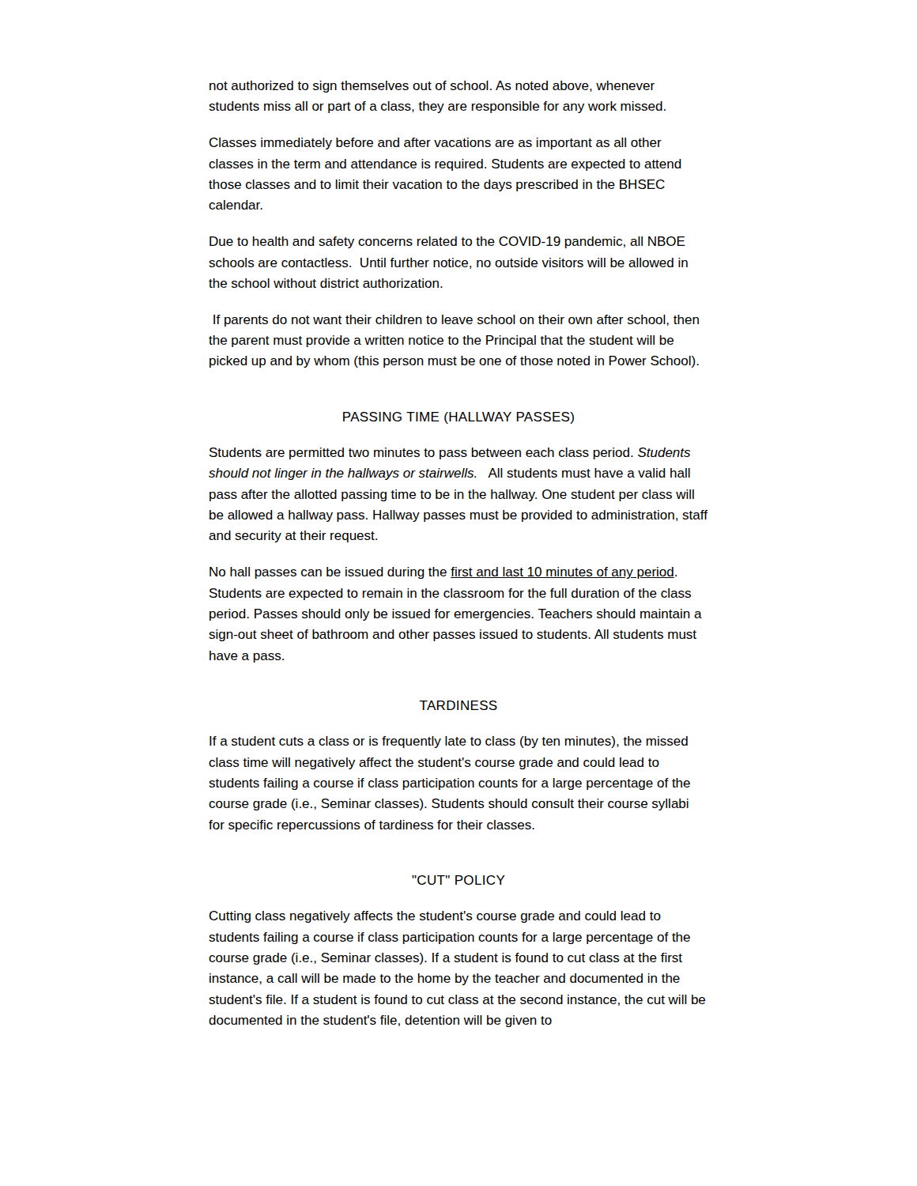not authorized to sign themselves out of school. As noted above, whenever students miss all or part of a class, they are responsible for any work missed.
Classes immediately before and after vacations are as important as all other classes in the term and attendance is required. Students are expected to attend those classes and to limit their vacation to the days prescribed in the BHSEC calendar.
Due to health and safety concerns related to the COVID-19 pandemic, all NBOE schools are contactless. Until further notice, no outside visitors will be allowed in the school without district authorization.
If parents do not want their children to leave school on their own after school, then the parent must provide a written notice to the Principal that the student will be picked up and by whom (this person must be one of those noted in Power School).
PASSING TIME (HALLWAY PASSES)
Students are permitted two minutes to pass between each class period. Students should not linger in the hallways or stairwells. All students must have a valid hall pass after the allotted passing time to be in the hallway. One student per class will be allowed a hallway pass. Hallway passes must be provided to administration, staff and security at their request.
No hall passes can be issued during the first and last 10 minutes of any period. Students are expected to remain in the classroom for the full duration of the class period. Passes should only be issued for emergencies. Teachers should maintain a sign-out sheet of bathroom and other passes issued to students. All students must have a pass.
TARDINESS
If a student cuts a class or is frequently late to class (by ten minutes), the missed class time will negatively affect the student's course grade and could lead to students failing a course if class participation counts for a large percentage of the course grade (i.e., Seminar classes). Students should consult their course syllabi for specific repercussions of tardiness for their classes.
"CUT" POLICY
Cutting class negatively affects the student's course grade and could lead to students failing a course if class participation counts for a large percentage of the course grade (i.e., Seminar classes). If a student is found to cut class at the first instance, a call will be made to the home by the teacher and documented in the student's file. If a student is found to cut class at the second instance, the cut will be documented in the student's file, detention will be given to